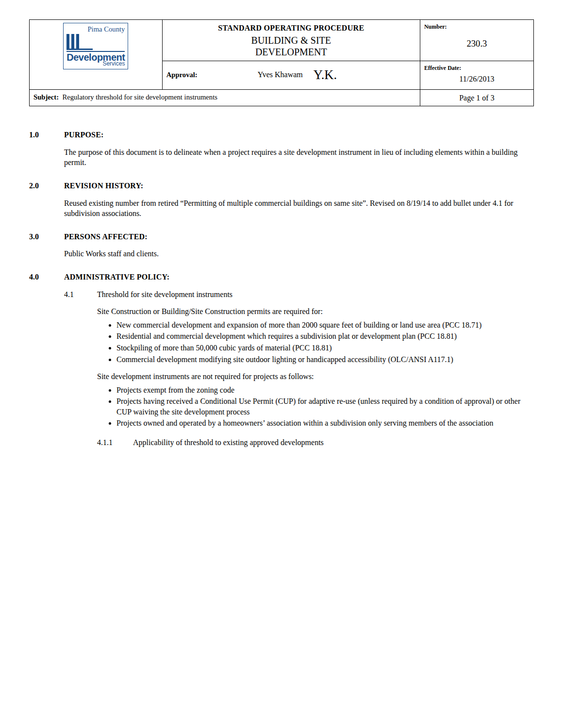| Pima County Development Services | STANDARD OPERATING PROCEDURE BUILDING & SITE DEVELOPMENT | Number: 230.3 |
| Approval: Yves Khawam Y.K. | Effective Date: 11/26/2013 |
| Subject: Regulatory threshold for site development instruments | Page 1 of 3 |
1.0 PURPOSE:
The purpose of this document is to delineate when a project requires a site development instrument in lieu of including elements within a building permit.
2.0 REVISION HISTORY:
Reused existing number from retired “Permitting of multiple commercial buildings on same site”. Revised on 8/19/14 to add bullet under 4.1 for subdivision associations.
3.0 PERSONS AFFECTED:
Public Works staff and clients.
4.0 ADMINISTRATIVE POLICY:
4.1 Threshold for site development instruments
Site Construction or Building/Site Construction permits are required for:
New commercial development and expansion of more than 2000 square feet of building or land use area (PCC 18.71)
Residential and commercial development which requires a subdivision plat or development plan (PCC 18.81)
Stockpiling of more than 50,000 cubic yards of material (PCC 18.81)
Commercial development modifying site outdoor lighting or handicapped accessibility (OLC/ANSI A117.1)
Site development instruments are not required for projects as follows:
Projects exempt from the zoning code
Projects having received a Conditional Use Permit (CUP) for adaptive re-use (unless required by a condition of approval) or other CUP waiving the site development process
Projects owned and operated by a homeowners’ association within a subdivision only serving members of the association
4.1.1 Applicability of threshold to existing approved developments